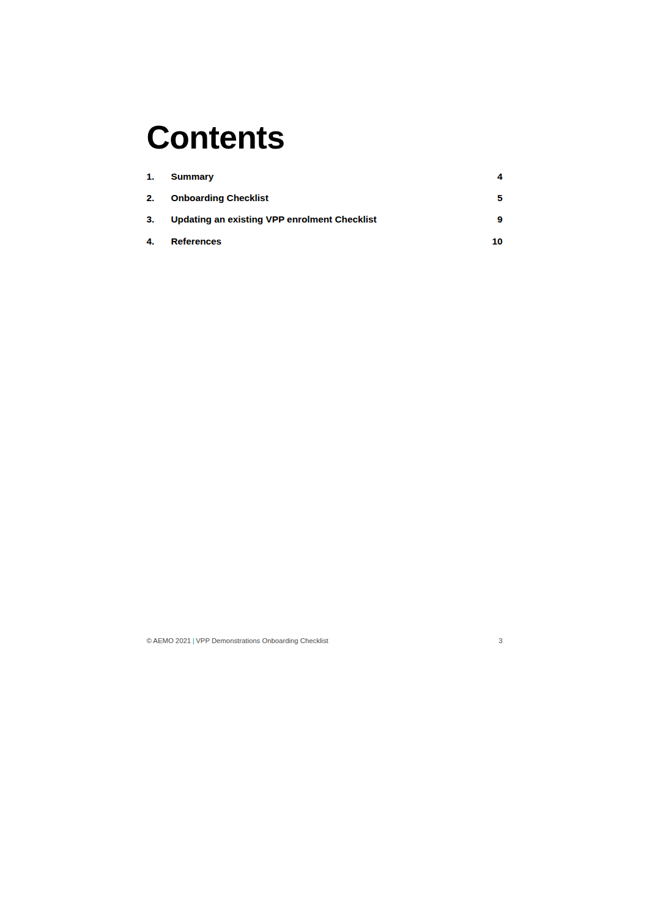Contents
1. Summary 4
2. Onboarding Checklist 5
3. Updating an existing VPP enrolment Checklist 9
4. References 10
© AEMO 2021|VPP Demonstrations Onboarding Checklist
3